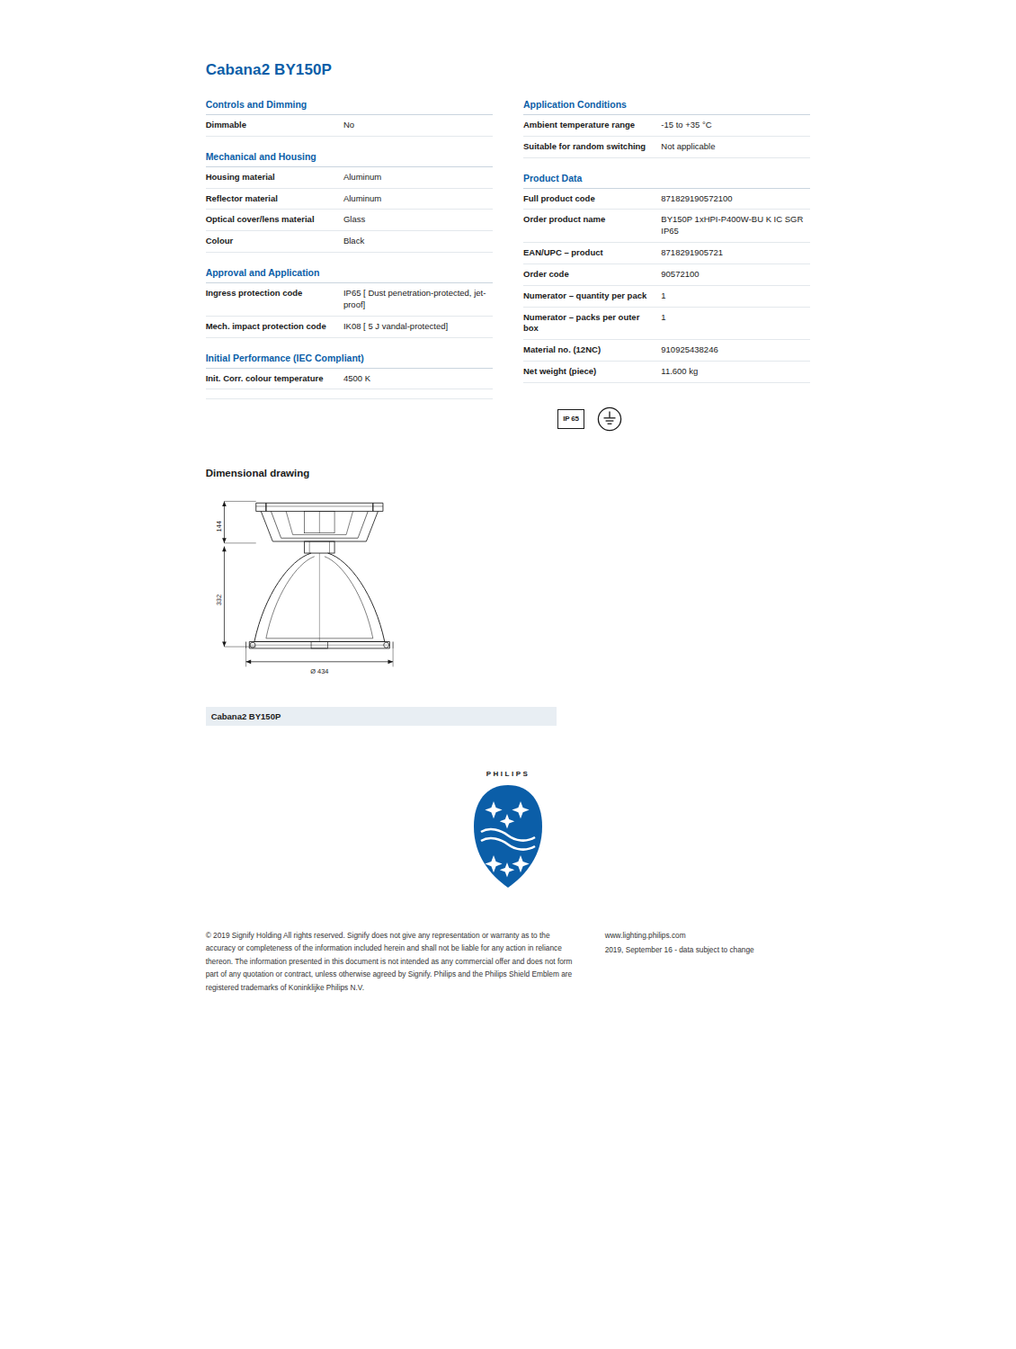Cabana2 BY150P
Controls and Dimming
| Dimmable | No |
Mechanical and Housing
| Housing material | Aluminum |
| Reflector material | Aluminum |
| Optical cover/lens material | Glass |
| Colour | Black |
Approval and Application
| Ingress protection code | IP65 [ Dust penetration-protected, jet-proof] |
| Mech. impact protection code | IK08 [ 5 J vandal-protected] |
Initial Performance (IEC Compliant)
| Init. Corr. colour temperature | 4500 K |
Application Conditions
| Ambient temperature range | -15 to +35 °C |
| Suitable for random switching | Not applicable |
Product Data
| Full product code | 871829190572100 |
| Order product name | BY150P 1xHPI-P400W-BU K IC SGR IP65 |
| EAN/UPC – product | 8718291905721 |
| Order code | 90572100 |
| Numerator – quantity per pack | 1 |
| Numerator – packs per outer box | 1 |
| Material no. (12NC) | 910925438246 |
| Net weight (piece) | 11.600 kg |
IP 65
Dimensional drawing
144 332 Ø 434
Cabana2 BY150P
PHILIPS
© 2019 Signify Holding All rights reserved. Signify does not give any representation or warranty as to the accuracy or completeness of the information included herein and shall not be liable for any action in reliance thereon. The information presented in this document is not intended as any commercial offer and does not form part of any quotation or contract, unless otherwise agreed by Signify. Philips and the Philips Shield Emblem are registered trademarks of Koninklijke Philips N.V.
www.lighting.philips.com
2019, September 16 - data subject to change